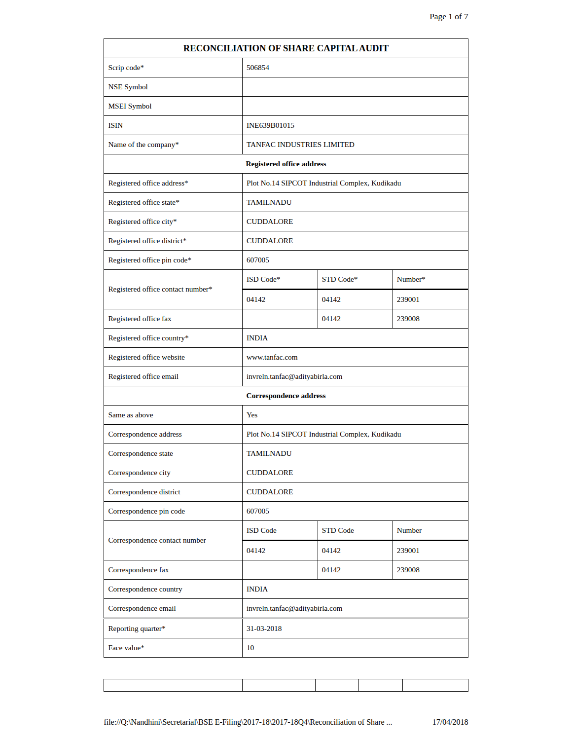Page 1 of 7
| RECONCILIATION OF SHARE CAPITAL AUDIT |
| Scrip code* | 506854 |
| NSE Symbol | |
| MSEI Symbol | |
| ISIN | INE639B01015 |
| Name of the company* | TANFAC INDUSTRIES LIMITED |
| Registered office address |
| Registered office address* | Plot No.14 SIPCOT Industrial Complex, Kudikadu |
| Registered office state* | TAMILNADU |
| Registered office city* | CUDDALORE |
| Registered office district* | CUDDALORE |
| Registered office pin code* | 607005 |
| Registered office contact number* | / ISD Code* / STD Code* / Number* / |
| / 04142 / 04142 / 239001 / |
| Registered office fax | / / 04142 / 239008 / |
| Registered office country* | INDIA |
| Registered office website | www.tanfac.com |
| Registered office email | invreln.tanfac@adityabirla.com |
| Correspondence address |
| Same as above | Yes |
| Correspondence address | Plot No.14 SIPCOT Industrial Complex, Kudikadu |
| Correspondence state | TAMILNADU |
| Correspondence city | CUDDALORE |
| Correspondence district | CUDDALORE |
| Correspondence pin code | 607005 |
| Correspondence contact number | / ISD Code / STD Code / Number / |
| / 04142 / 04142 / 239001 / |
| Correspondence fax | / / 04142 / 239008 / |
| Correspondence country | INDIA |
| Correspondence email | invreln.tanfac@adityabirla.com |
| Reporting quarter* | 31-03-2018 |
| Face value* | 10 |
file://Q:\Nandhini\Secretarial\BSE E-Filing\2017-18\2017-18Q4\Reconciliation of Share ... 17/04/2018